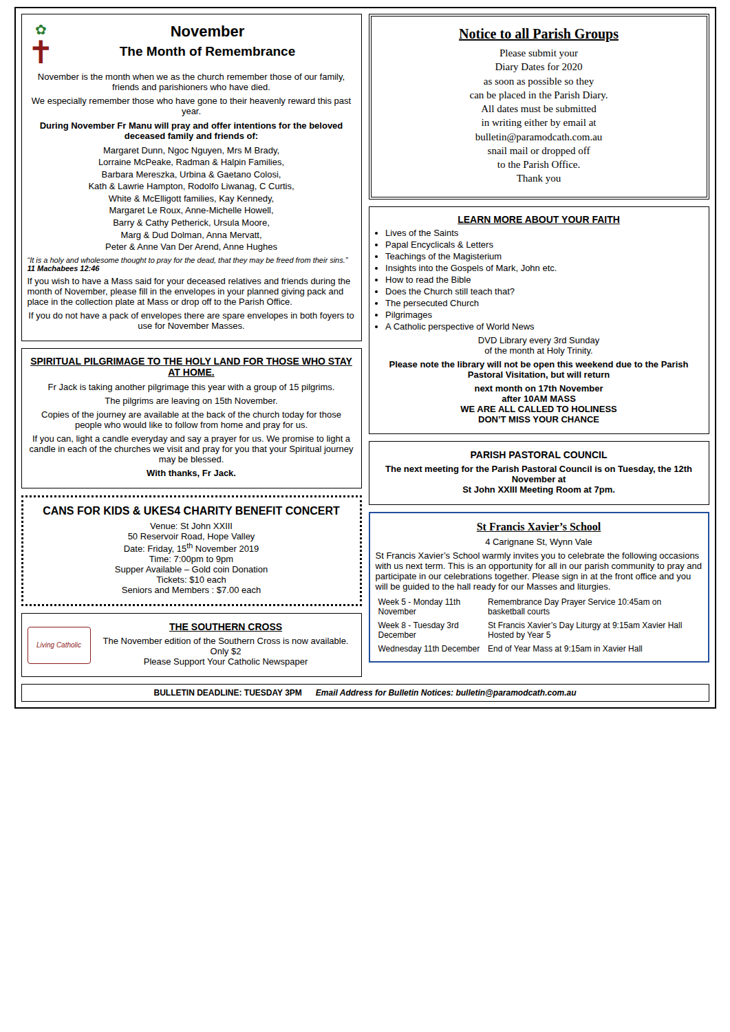✿✝
November
The Month of Remembrance
November is the month when we as the church remember those of our family, friends and parishioners who have died.
We especially remember those who have gone to their heavenly reward this past year.
During November Fr Manu will pray and offer intentions for the beloved deceased family and friends of:
Margaret Dunn, Ngoc Nguyen, Mrs M Brady,
Lorraine McPeake, Radman & Halpin Families,
Barbara Mereszka, Urbina & Gaetano Colosi,
Kath & Lawrie Hampton, Rodolfo Liwanag, C Curtis,
White & McElligott families, Kay Kennedy,
Margaret Le Roux, Anne-Michelle Howell,
Barry & Cathy Petherick, Ursula Moore,
Marg & Dud Dolman, Anna Mervatt,
Peter & Anne Van Der Arend, Anne Hughes
“It is a holy and wholesome thought to pray for the dead, that they may be freed from their sins.” 11 Machabees 12:46
If you wish to have a Mass said for your deceased relatives and friends during the month of November, please fill in the envelopes in your planned giving pack and place in the collection plate at Mass or drop off to the Parish Office.
If you do not have a pack of envelopes there are spare envelopes in both foyers to use for November Masses.
SPIRITUAL PILGRIMAGE TO THE HOLY LAND FOR THOSE WHO STAY AT HOME.
Fr Jack is taking another pilgrimage this year with a group of 15 pilgrims.
The pilgrims are leaving on 15th November.
Copies of the journey are available at the back of the church today for those people who would like to follow from home and pray for us.
If you can, light a candle everyday and say a prayer for us. We promise to light a candle in each of the churches we visit and pray for you that your Spiritual journey may be blessed.
With thanks, Fr Jack.
CANS FOR KIDS & UKES4 CHARITY BENEFIT CONCERT
Venue: St John XXIII
50 Reservoir Road, Hope Valley
Date: Friday, 15th November 2019
Time: 7:00pm to 9pm
Supper Available – Gold coin Donation
Tickets: $10 each
Seniors and Members : $7.00 each
Living Catholic
THE SOUTHERN CROSS
The November edition of the Southern Cross is now available.
Only $2
Please Support Your Catholic Newspaper
Notice to all Parish Groups
Please submit your
Diary Dates for 2020
as soon as possible so they
can be placed in the Parish Diary.
All dates must be submitted
in writing either by email at
bulletin@paramodcath.com.au
snail mail or dropped off
to the Parish Office.
Thank you
LEARN MORE ABOUT YOUR FAITH
Lives of the Saints
Papal Encyclicals & Letters
Teachings of the Magisterium
Insights into the Gospels of Mark, John etc.
How to read the Bible
Does the Church still teach that?
The persecuted Church
Pilgrimages
A Catholic perspective of World News
DVD Library every 3rd Sunday
of the month at Holy Trinity.
Please note the library will not be open this weekend due to the Parish Pastoral Visitation, but will return
next month on 17th November
after 10AM MASS
WE ARE ALL CALLED TO HOLINESS
DON’T MISS YOUR CHANCE
PARISH PASTORAL COUNCIL
The next meeting for the Parish Pastoral Council is on Tuesday, the 12th November at
St John XXIII Meeting Room at 7pm.
St Francis Xavier’s School
4 Carignane St, Wynn Vale
St Francis Xavier’s School warmly invites you to celebrate the following occasions with us next term. This is an opportunity for all in our parish community to pray and participate in our celebrations together. Please sign in at the front office and you will be guided to the hall ready for our Masses and liturgies.
| Week 5 - Monday 11th November | Remembrance Day Prayer Service 10:45am on basketball courts |
| Week 8 - Tuesday 3rd December | St Francis Xavier’s Day Liturgy at 9:15am Xavier Hall Hosted by Year 5 |
| Wednesday 11th December | End of Year Mass at 9:15am in Xavier Hall |
BULLETIN DEADLINE: TUESDAY 3PM Email Address for Bulletin Notices: bulletin@paramodcath.com.au